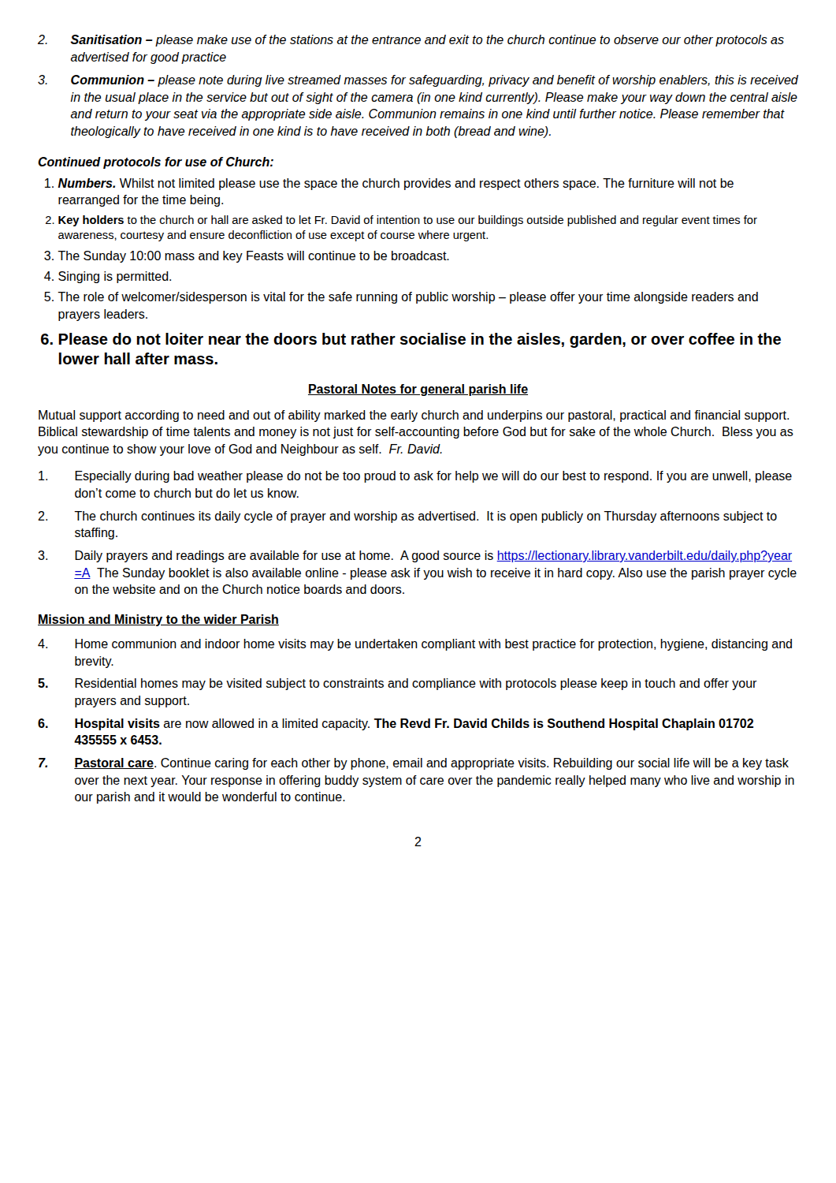2. Sanitisation – please make use of the stations at the entrance and exit to the church continue to observe our other protocols as advertised for good practice
3. Communion – please note during live streamed masses for safeguarding, privacy and benefit of worship enablers, this is received in the usual place in the service but out of sight of the camera (in one kind currently). Please make your way down the central aisle and return to your seat via the appropriate side aisle. Communion remains in one kind until further notice. Please remember that theologically to have received in one kind is to have received in both (bread and wine).
Continued protocols for use of Church:
Numbers. Whilst not limited please use the space the church provides and respect others space. The furniture will not be rearranged for the time being.
Key holders to the church or hall are asked to let Fr. David of intention to use our buildings outside published and regular event times for awareness, courtesy and ensure deconfliction of use except of course where urgent.
The Sunday 10:00 mass and key Feasts will continue to be broadcast.
Singing is permitted.
The role of welcomer/sidesperson is vital for the safe running of public worship – please offer your time alongside readers and prayers leaders.
Please do not loiter near the doors but rather socialise in the aisles, garden, or over coffee in the lower hall after mass.
Pastoral Notes for general parish life
Mutual support according to need and out of ability marked the early church and underpins our pastoral, practical and financial support. Biblical stewardship of time talents and money is not just for self-accounting before God but for sake of the whole Church. Bless you as you continue to show your love of God and Neighbour as self. Fr. David.
1. Especially during bad weather please do not be too proud to ask for help we will do our best to respond. If you are unwell, please don’t come to church but do let us know.
2. The church continues its daily cycle of prayer and worship as advertised. It is open publicly on Thursday afternoons subject to staffing.
3. Daily prayers and readings are available for use at home. A good source is https://lectionary.library.vanderbilt.edu/daily.php?year=A The Sunday booklet is also available online - please ask if you wish to receive it in hard copy. Also use the parish prayer cycle on the website and on the Church notice boards and doors.
Mission and Ministry to the wider Parish
4. Home communion and indoor home visits may be undertaken compliant with best practice for protection, hygiene, distancing and brevity.
5. Residential homes may be visited subject to constraints and compliance with protocols please keep in touch and offer your prayers and support.
6. Hospital visits are now allowed in a limited capacity. The Revd Fr. David Childs is Southend Hospital Chaplain 01702 435555 x 6453.
7. Pastoral care. Continue caring for each other by phone, email and appropriate visits. Rebuilding our social life will be a key task over the next year. Your response in offering buddy system of care over the pandemic really helped many who live and worship in our parish and it would be wonderful to continue.
2